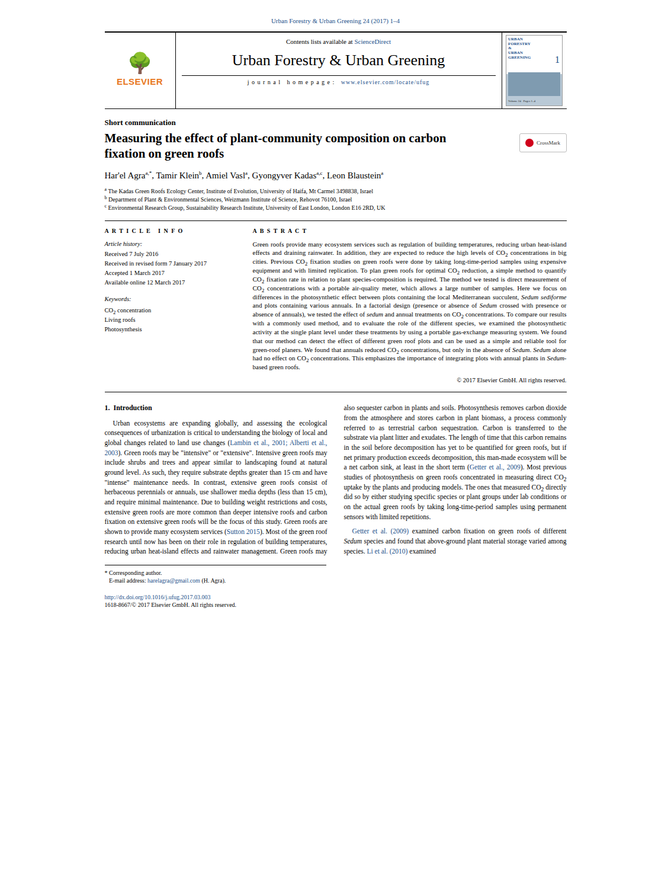Urban Forestry & Urban Greening 24 (2017) 1–4
🌳
ELSEVIER
Contents lists available at ScienceDirect
Urban Forestry & Urban Greening
j o u r n a l h o m e p a g e : www.elsevier.com/locate/ufug
URBAN
FORESTRY
&
URBAN
GREENING
1
Volume 24 Pages 1–4
Short communication
CrossMark
Measuring the effect of plant-community composition on carbon
fixation on green roofs
Har'el Agraa,*, Tamir Kleinb, Amiel Vasla, Gyongyver Kadasa,c, Leon Blausteina
a The Kadas Green Roofs Ecology Center, Institute of Evolution, University of Haifa, Mt Carmel 3498838, Israel
b Department of Plant & Environmental Sciences, Weizmann Institute of Science, Rehovot 76100, Israel
c Environmental Research Group, Sustainability Research Institute, University of East London, London E16 2RD, UK
A R T I C L E I N F O
Article history:
Received 7 July 2016
Received in revised form 7 January 2017
Accepted 1 March 2017
Available online 12 March 2017
Keywords:
CO2 concentration
Living roofs
Photosynthesis
A B S T R A C T
Green roofs provide many ecosystem services such as regulation of building temperatures, reducing urban heat-island effects and draining rainwater. In addition, they are expected to reduce the high levels of CO2 concentrations in big cities. Previous CO2 fixation studies on green roofs were done by taking long-time-period samples using expensive equipment and with limited replication. To plan green roofs for optimal CO2 reduction, a simple method to quantify CO2 fixation rate in relation to plant species-composition is required. The method we tested is direct measurement of CO2 concentrations with a portable air-quality meter, which allows a large number of samples. Here we focus on differences in the photosynthetic effect between plots containing the local Mediterranean succulent, Sedum sediforme and plots containing various annuals. In a factorial design (presence or absence of Sedum crossed with presence or absence of annuals), we tested the effect of sedum and annual treatments on CO2 concentrations. To compare our results with a commonly used method, and to evaluate the role of the different species, we examined the photosynthetic activity at the single plant level under these treatments by using a portable gas-exchange measuring system. We found that our method can detect the effect of different green roof plots and can be used as a simple and reliable tool for green-roof planers. We found that annuals reduced CO2 concentrations, but only in the absence of Sedum. Sedum alone had no effect on CO2 concentrations. This emphasizes the importance of integrating plots with annual plants in Sedum-based green roofs.
© 2017 Elsevier GmbH. All rights reserved.
1. Introduction
Urban ecosystems are expanding globally, and assessing the ecological consequences of urbanization is critical to understanding the biology of local and global changes related to land use changes (Lambin et al., 2001; Alberti et al., 2003). Green roofs may be "intensive" or "extensive". Intensive green roofs may include shrubs and trees and appear similar to landscaping found at natural ground level. As such, they require substrate depths greater than 15 cm and have "intense" maintenance needs. In contrast, extensive green roofs consist of herbaceous perennials or annuals, use shallower media depths (less than 15 cm), and require minimal maintenance. Due to building weight restrictions and costs, extensive green roofs are more common than deeper intensive roofs and carbon fixation on extensive green roofs will be the focus of this study. Green roofs are shown to provide many ecosystem services (Sutton 2015). Most of the green roof research until now has been on their role in regulation of building temperatures, reducing urban heat-island effects and rainwater management. Green roofs may also sequester carbon in plants and soils. Photosynthesis removes carbon dioxide from the atmosphere and stores carbon in plant biomass, a process commonly referred to as terrestrial carbon sequestration. Carbon is transferred to the substrate via plant litter and exudates. The length of time that this carbon remains in the soil before decomposition has yet to be quantified for green roofs, but if net primary production exceeds decomposition, this man-made ecosystem will be a net carbon sink, at least in the short term (Getter et al., 2009). Most previous studies of photosynthesis on green roofs concentrated in measuring direct CO2 uptake by the plants and producing models. The ones that measured CO2 directly did so by either studying specific species or plant groups under lab conditions or on the actual green roofs by taking long-time-period samples using permanent sensors with limited repetitions.
Getter et al. (2009) examined carbon fixation on green roofs of different Sedum species and found that above-ground plant material storage varied among species. Li et al. (2010) examined
* Corresponding author.
E-mail address: harelagra@gmail.com (H. Agra).
http://dx.doi.org/10.1016/j.ufug.2017.03.003
1618-8667/© 2017 Elsevier GmbH. All rights reserved.